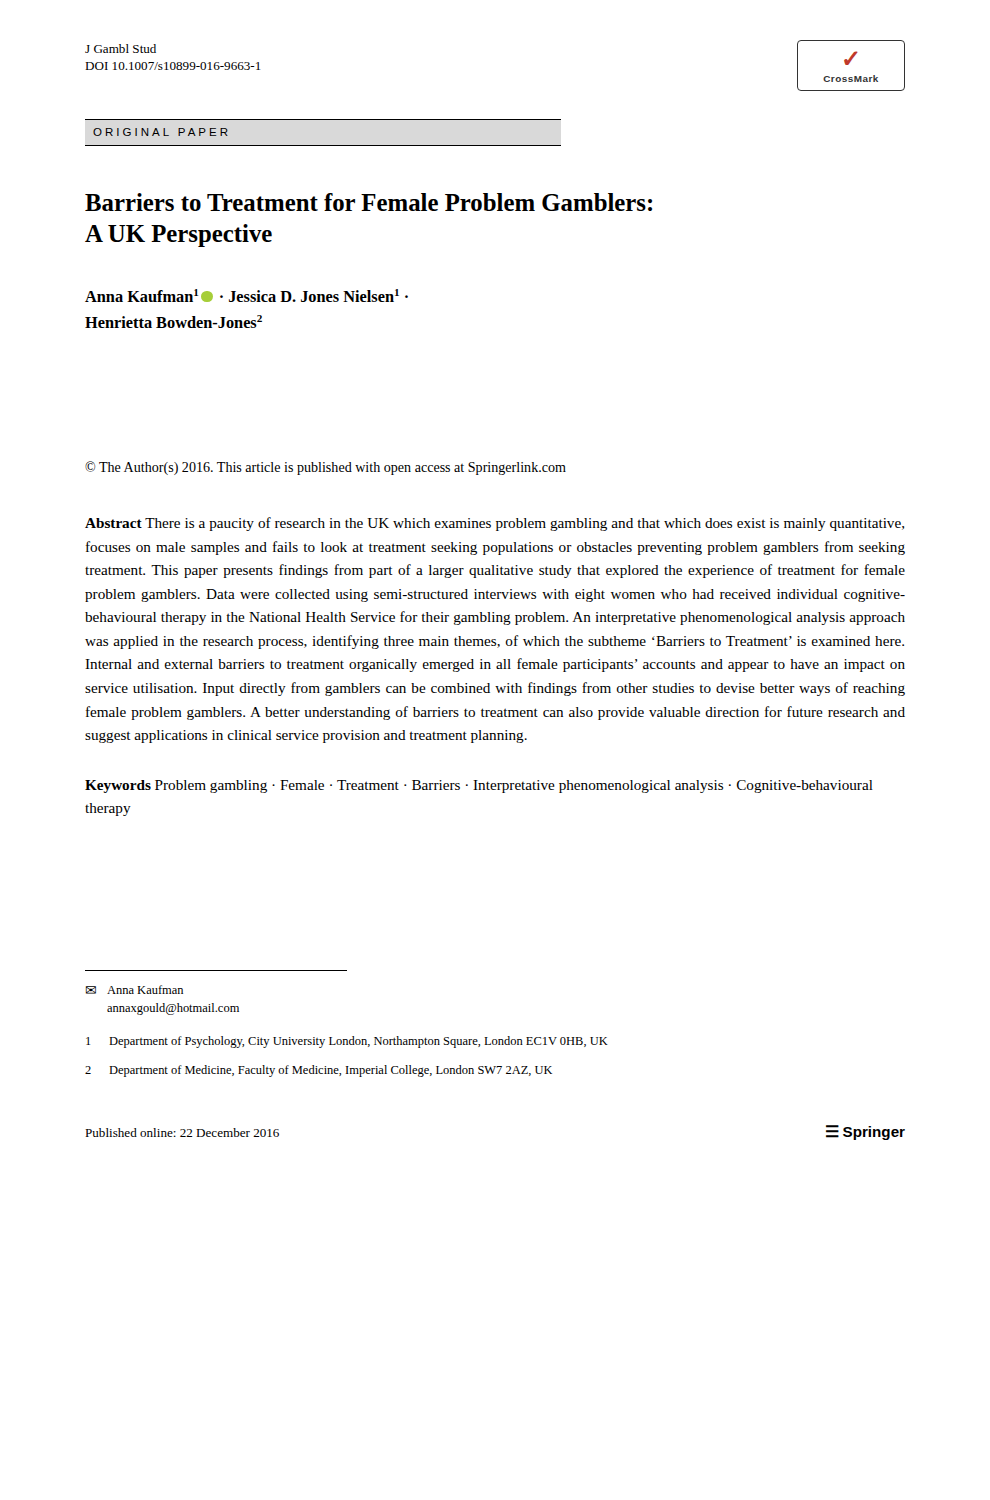J Gambl Stud
DOI 10.1007/s10899-016-9663-1
✓ CrossMark
ORIGINAL PAPER
Barriers to Treatment for Female Problem Gamblers:
A UK Perspective
Anna Kaufman1 · Jessica D. Jones Nielsen1 ·
Henrietta Bowden-Jones2
© The Author(s) 2016. This article is published with open access at Springerlink.com
Abstract There is a paucity of research in the UK which examines problem gambling and that which does exist is mainly quantitative, focuses on male samples and fails to look at treatment seeking populations or obstacles preventing problem gamblers from seeking treatment. This paper presents findings from part of a larger qualitative study that explored the experience of treatment for female problem gamblers. Data were collected using semi-structured interviews with eight women who had received individual cognitive-behavioural therapy in the National Health Service for their gambling problem. An interpretative phenomenological analysis approach was applied in the research process, identifying three main themes, of which the subtheme ‘Barriers to Treatment’ is examined here. Internal and external barriers to treatment organically emerged in all female participants’ accounts and appear to have an impact on service utilisation. Input directly from gamblers can be combined with findings from other studies to devise better ways of reaching female problem gamblers. A better understanding of barriers to treatment can also provide valuable direction for future research and suggest applications in clinical service provision and treatment planning.
Keywords Problem gambling · Female · Treatment · Barriers · Interpretative phenomenological analysis · Cognitive-behavioural therapy
✉ Anna Kaufman
annaxgould@hotmail.com
1 Department of Psychology, City University London, Northampton Square, London EC1V 0HB, UK
2 Department of Medicine, Faculty of Medicine, Imperial College, London SW7 2AZ, UK
Published online: 22 December 2016 ☰Springer